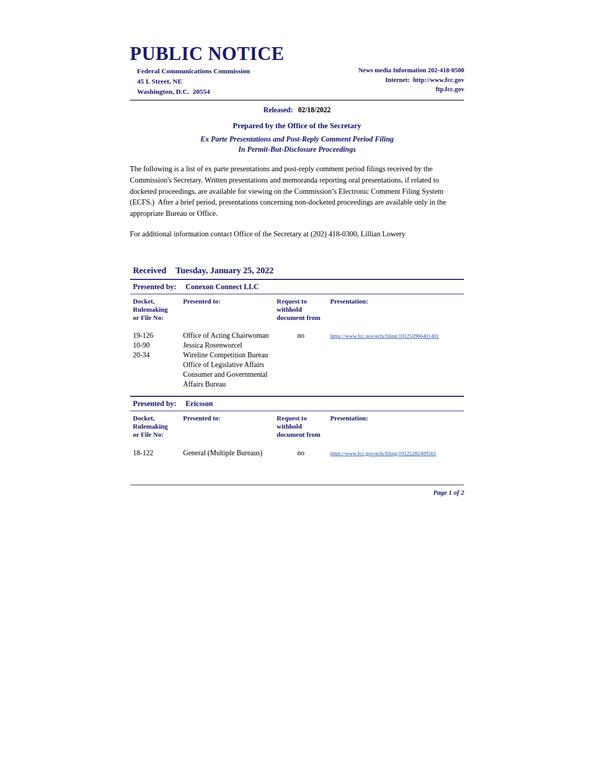PUBLIC NOTICE
Federal Communications Commission
45 L Street, NE
Washington, D.C. 20554
News media Information 202-418-0500
Internet: http://www.fcc.gov
ftp.fcc.gov
Released:02/18/2022
Prepared by the Office of the Secretary
Ex Parte Presentations and Post-Reply Comment Period Filing
In Permit-But-Disclosure Proceedings
The following is a list of ex parte presentations and post-reply comment period filings received by the Commission's Secretary. Written presentations and memoranda reporting oral presentations, if related to docketed proceedings, are available for viewing on the Commission’s Electronic Comment Filing System (ECFS.) After a brief period, presentations concerning non-docketed proceedings are available only in the appropriate Bureau or Office.
For additional information contact Office of the Secretary at (202) 418-0300, Lillian Lowery
ReceivedTuesday, January 25, 2022
Presented by:Conexon Connect LLC
| Docket, Rulemaking or File No: | Presented to: | Request to withhold document from | Presentation: |
| --- | --- | --- | --- |
| 19-126 10-90 20-34 | Office of Acting Chairwoman Jessica Rosenworcel Wireline Competition Bureau Office of Legislative Affairs Consumer and Governmental Affairs Bureau | no | https://www.fcc.gov/ecfs/filing/101250966401401 |
Presented by:Ericsson
| Docket, Rulemaking or File No: | Presented to: | Request to withhold document from | Presentation: |
| --- | --- | --- | --- |
| 18-122 | General (Multiple Bureaus) | no | https://www.fcc.gov/ecfs/filing/10125282409561 |
Page 1 of 2